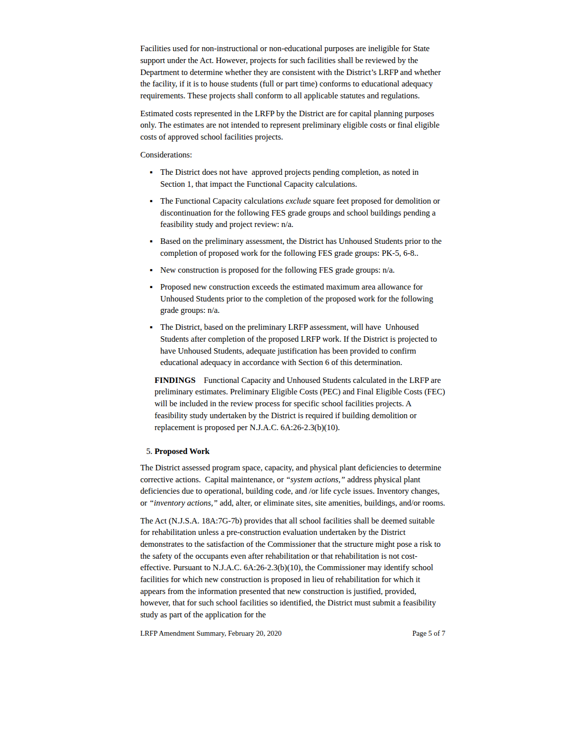Facilities used for non-instructional or non-educational purposes are ineligible for State support under the Act. However, projects for such facilities shall be reviewed by the Department to determine whether they are consistent with the District’s LRFP and whether the facility, if it is to house students (full or part time) conforms to educational adequacy requirements. These projects shall conform to all applicable statutes and regulations.
Estimated costs represented in the LRFP by the District are for capital planning purposes only. The estimates are not intended to represent preliminary eligible costs or final eligible costs of approved school facilities projects.
Considerations:
The District does not have approved projects pending completion, as noted in Section 1, that impact the Functional Capacity calculations.
The Functional Capacity calculations exclude square feet proposed for demolition or discontinuation for the following FES grade groups and school buildings pending a feasibility study and project review: n/a.
Based on the preliminary assessment, the District has Unhoused Students prior to the completion of proposed work for the following FES grade groups: PK-5, 6-8..
New construction is proposed for the following FES grade groups: n/a.
Proposed new construction exceeds the estimated maximum area allowance for Unhoused Students prior to the completion of the proposed work for the following grade groups: n/a.
The District, based on the preliminary LRFP assessment, will have Unhoused Students after completion of the proposed LRFP work. If the District is projected to have Unhoused Students, adequate justification has been provided to confirm educational adequacy in accordance with Section 6 of this determination.
FINDINGS Functional Capacity and Unhoused Students calculated in the LRFP are preliminary estimates. Preliminary Eligible Costs (PEC) and Final Eligible Costs (FEC) will be included in the review process for specific school facilities projects. A feasibility study undertaken by the District is required if building demolition or replacement is proposed per N.J.A.C. 6A:26-2.3(b)(10).
Proposed Work
The District assessed program space, capacity, and physical plant deficiencies to determine corrective actions. Capital maintenance, or “system actions,” address physical plant deficiencies due to operational, building code, and /or life cycle issues. Inventory changes, or “inventory actions,” add, alter, or eliminate sites, site amenities, buildings, and/or rooms.
The Act (N.J.S.A. 18A:7G-7b) provides that all school facilities shall be deemed suitable for rehabilitation unless a pre-construction evaluation undertaken by the District demonstrates to the satisfaction of the Commissioner that the structure might pose a risk to the safety of the occupants even after rehabilitation or that rehabilitation is not cost-effective. Pursuant to N.J.A.C. 6A:26-2.3(b)(10), the Commissioner may identify school facilities for which new construction is proposed in lieu of rehabilitation for which it appears from the information presented that new construction is justified, provided, however, that for such school facilities so identified, the District must submit a feasibility study as part of the application for the
LRFP Amendment Summary, February 20, 2020
Page 5 of 7